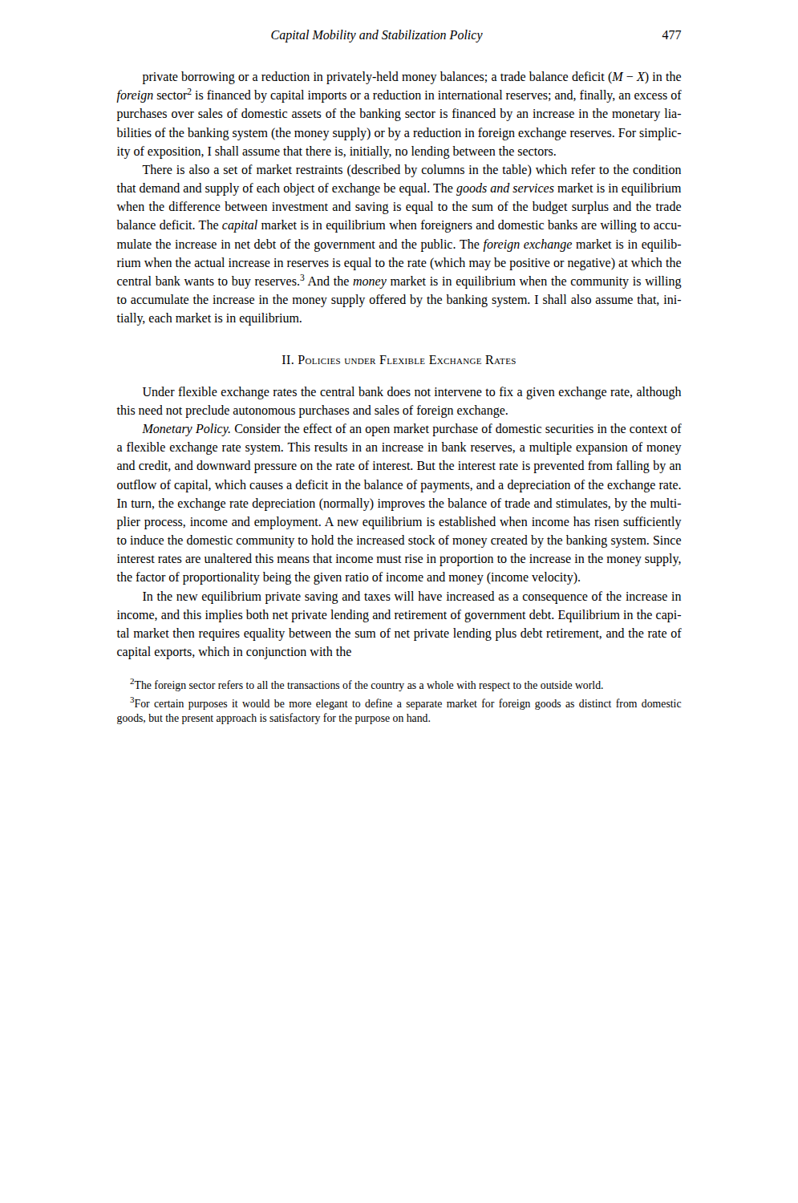Capital Mobility and Stabilization Policy 477
private borrowing or a reduction in privately-held money balances; a trade balance deficit (M − X) in the foreign sector2 is financed by capital imports or a reduction in international reserves; and, finally, an excess of purchases over sales of domestic assets of the banking sector is financed by an increase in the monetary liabilities of the banking system (the money supply) or by a reduction in foreign exchange reserves. For simplicity of exposition, I shall assume that there is, initially, no lending between the sectors.
There is also a set of market restraints (described by columns in the table) which refer to the condition that demand and supply of each object of exchange be equal. The goods and services market is in equilibrium when the difference between investment and saving is equal to the sum of the budget surplus and the trade balance deficit. The capital market is in equilibrium when foreigners and domestic banks are willing to accumulate the increase in net debt of the government and the public. The foreign exchange market is in equilibrium when the actual increase in reserves is equal to the rate (which may be positive or negative) at which the central bank wants to buy reserves.3 And the money market is in equilibrium when the community is willing to accumulate the increase in the money supply offered by the banking system. I shall also assume that, initially, each market is in equilibrium.
II. Policies under Flexible Exchange Rates
Under flexible exchange rates the central bank does not intervene to fix a given exchange rate, although this need not preclude autonomous purchases and sales of foreign exchange.
Monetary Policy. Consider the effect of an open market purchase of domestic securities in the context of a flexible exchange rate system. This results in an increase in bank reserves, a multiple expansion of money and credit, and downward pressure on the rate of interest. But the interest rate is prevented from falling by an outflow of capital, which causes a deficit in the balance of payments, and a depreciation of the exchange rate. In turn, the exchange rate depreciation (normally) improves the balance of trade and stimulates, by the multiplier process, income and employment. A new equilibrium is established when income has risen sufficiently to induce the domestic community to hold the increased stock of money created by the banking system. Since interest rates are unaltered this means that income must rise in proportion to the increase in the money supply, the factor of proportionality being the given ratio of income and money (income velocity).
In the new equilibrium private saving and taxes will have increased as a consequence of the increase in income, and this implies both net private lending and retirement of government debt. Equilibrium in the capital market then requires equality between the sum of net private lending plus debt retirement, and the rate of capital exports, which in conjunction with the
2The foreign sector refers to all the transactions of the country as a whole with respect to the outside world.
3For certain purposes it would be more elegant to define a separate market for foreign goods as distinct from domestic goods, but the present approach is satisfactory for the purpose on hand.